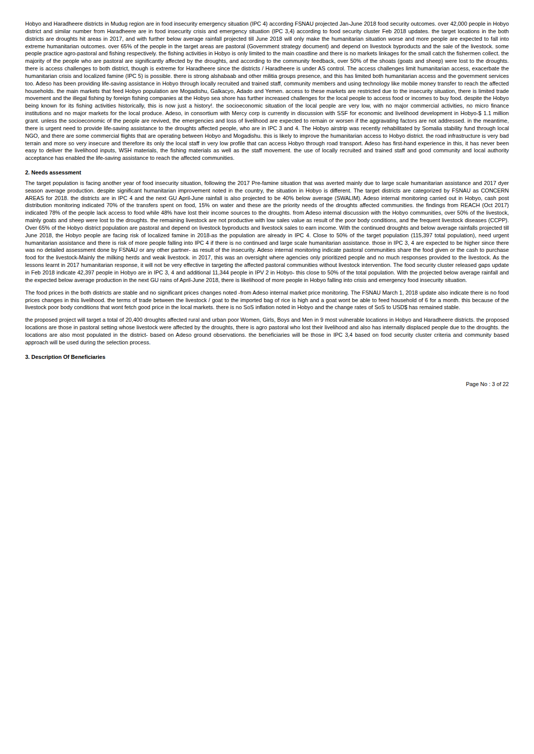Hobyo and Haradheere districts in Mudug region are in food insecurity emergency situation (IPC 4) according FSNAU projected Jan-June 2018 food security outcomes. over 42,000 people in Hobyo district and similar number from Haradheere are in food insecurity crisis and emergency situation (IPC 3,4) according to food security cluster Feb 2018 updates. the target locations in the both districts are droughts hit areas in 2017, and with further below average rainfall projected till June 2018 will only make the humanitarian situation worse and more people are expected to fall into extreme humanitarian outcomes. over 65% of the people in the target areas are pastoral (Government strategy document) and depend on livestock byproducts and the sale of the livestock. some people practice agro-pastoral and fishing respectively. the fishing activities in Hobyo is only limited to the main coastline and there is no markets linkages for the small catch the fishermen collect. the majority of the people who are pastoral are significantly affected by the droughts, and according to the community feedback, over 50% of the shoats (goats and sheep) were lost to the droughts. there is access challenges to both district, though is extreme for Haradheere since the districts / Haradheere is under AS control. The access challenges limit humanitarian access, exacerbate the humanitarian crisis and localized famine (IPC 5) is possible. there is strong alshabaab and other militia groups presence, and this has limited both humanitarian access and the government services too. Adeso has been providing life-saving assistance in Hobyo through locally recruited and trained staff, community members and using technology like mobile money transfer to reach the affected households. the main markets that feed Hobyo population are Mogadishu, Galkacyo, Adado and Yemen. access to these markets are restricted due to the insecurity situation, there is limited trade movement and the illegal fishing by foreign fishing companies at the Hobyo sea shore has further increased challenges for the local people to access food or incomes to buy food. despite the Hobyo being known for its fishing activities historically, this is now just a history!. the socioeconomic situation of the local people are very low, with no major commercial activities, no micro finance institutions and no major markets for the local produce. Adeso, in consortium with Mercy corp is currently in discussion with SSF for economic and livelihood development in Hobyo-$ 1.1 million grant. unless the socioeconomic of the people are revived, the emergencies and loss of livelihood are expected to remain or worsen if the aggravating factors are not addressed. in the meantime, there is urgent need to provide life-saving assistance to the droughts affected people, who are in IPC 3 and 4. The Hobyo airstrip was recently rehabilitated by Somalia stability fund through local NGO, and there are some commercial flights that are operating between Hobyo and Mogadishu. this is likely to improve the humanitarian access to Hobyo district. the road infrastructure is very bad terrain and more so very insecure and therefore its only the local staff in very low profile that can access Hobyo through road transport. Adeso has first-hand experience in this, it has never been easy to deliver the livelihood inputs, WSH materials, the fishing materials as well as the staff movement. the use of locally recruited and trained staff and good community and local authority acceptance has enabled the life-saving assistance to reach the affected communities.
2. Needs assessment
The target population is facing another year of food insecurity situation, following the 2017 Pre-famine situation that was averted mainly due to large scale humanitarian assistance and 2017 dyer season average production. despite significant humanitarian improvement noted in the country, the situation in Hobyo is different. The target districts are categorized by FSNAU as CONCERN AREAS for 2018. the districts are in IPC 4 and the next GU April-June rainfall is also projected to be 40% below average (SWALIM). Adeso internal monitoring carried out in Hobyo, cash post distribution monitoring indicated 70% of the transfers spent on food, 15% on water and these are the priority needs of the droughts affected communities. the findings from REACH (Oct 2017) indicated 78% of the people lack access to food while 48% have lost their income sources to the droughts. from Adeso internal discussion with the Hobyo communities, over 50% of the livestock, mainly goats and sheep were lost to the droughts. the remaining livestock are not productive with low sales value as result of the poor body conditions, and the frequent livestock diseases (CCPP). Over 65% of the Hobyo district population are pastoral and depend on livestock byproducts and livestock sales to earn income. With the continued droughts and below average rainfalls projected till June 2018, the Hobyo people are facing risk of localized famine in 2018-as the population are already in IPC 4. Close to 50% of the target population (115,397 total population), need urgent humanitarian assistance and there is risk of more people falling into IPC 4 if there is no continued and large scale humanitarian assistance. those in IPC 3, 4 are expected to be higher since there was no detailed assessment done by FSNAU or any other partner- as result of the insecurity. Adeso internal monitoring indicate pastoral communities share the food given or the cash to purchase food for the livestock-Mainly the milking herds and weak livestock. in 2017, this was an oversight where agencies only prioritized people and no much responses provided to the livestock. As the lessons learnt in 2017 humanitarian response, it will not be very effective in targeting the affected pastoral communities without livestock intervention. The food security cluster released gaps update in Feb 2018 indicate 42,397 people in Hobyo are in IPC 3, 4 and additional 11,344 people in IPV 2 in Hobyo- this close to 50% of the total population. With the projected below average rainfall and the expected below average production in the next GU rains of April-June 2018, there is likelihood of more people in Hobyo falling into crisis and emergency food insecurity situation.
The food prices in the both districts are stable and no significant prices changes noted -from Adeso internal market price monitoring. The FSNAU March 1, 2018 update also indicate there is no food prices changes in this livelihood. the terms of trade between the livestock / goat to the imported bag of rice is high and a goat wont be able to feed household of 6 for a month. this because of the livestock poor body conditions that wont fetch good price in the local markets. there is no SoS inflation noted in Hobyo and the change rates of SoS to USD$ has remained stable.
the proposed project will target a total of 20,400 droughts affected rural and urban poor Women, Girls, Boys and Men in 9 most vulnerable locations in Hobyo and Haradheere districts. the proposed locations are those in pastoral setting whose livestock were affected by the droughts, there is agro pastoral who lost their livelihood and also has internally displaced people due to the droughts. the locations are also most populated in the district- based on Adeso ground observations. the beneficiaries will be those in IPC 3,4 based on food security cluster criteria and community based approach will be used during the selection process.
3. Description Of Beneficiaries
Page No : 3 of 22